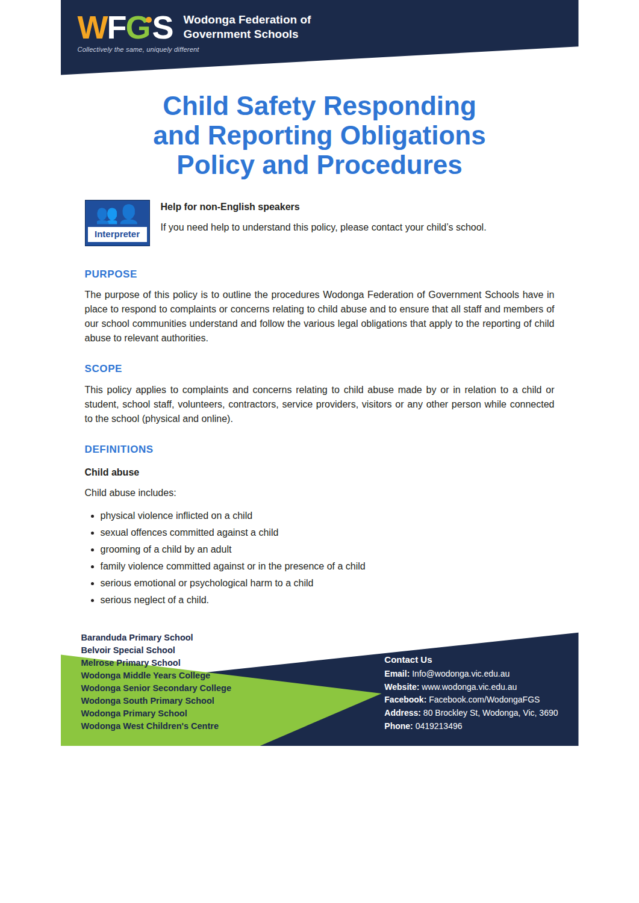WFG S
Wodonga Federation of
Government Schools
Collectively the same, uniquely different
Child Safety Responding
and Reporting Obligations
Policy and Procedures
👥 👤
Interpreter
Help for non-English speakers
If you need help to understand this policy, please contact your child’s school.
Purpose
The purpose of this policy is to outline the procedures Wodonga Federation of Government Schools have in place to respond to complaints or concerns relating to child abuse and to ensure that all staff and members of our school communities understand and follow the various legal obligations that apply to the reporting of child abuse to relevant authorities.
Scope
This policy applies to complaints and concerns relating to child abuse made by or in relation to a child or student, school staff, volunteers, contractors, service providers, visitors or any other person while connected to the school (physical and online).
Definitions
Child abuse
Child abuse includes:
physical violence inflicted on a child
sexual offences committed against a child
grooming of a child by an adult
family violence committed against or in the presence of a child
serious emotional or psychological harm to a child
serious neglect of a child.
Baranduda Primary School
Belvoir Special School
Melrose Primary School
Wodonga Middle Years College
Wodonga Senior Secondary College
Wodonga South Primary School
Wodonga Primary School
Wodonga West Children's Centre
Contact Us
Email: Info@wodonga.vic.edu.au
Website: www.wodonga.vic.edu.au
Facebook: Facebook.com/WodongaFGS
Address: 80 Brockley St, Wodonga, Vic, 3690
Phone: 0419213496